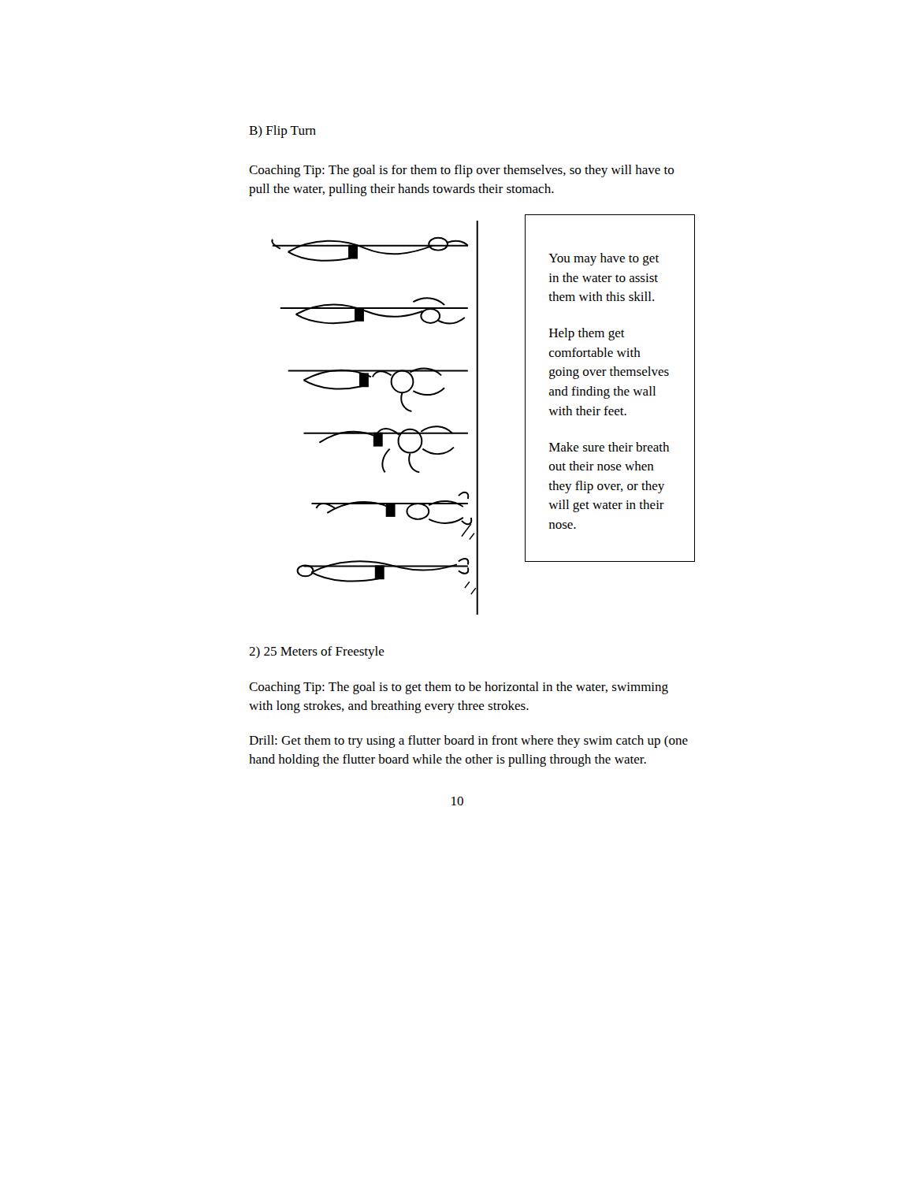B) Flip Turn
Coaching Tip: The goal is for them to flip over themselves, so they will have to pull the water, pulling their hands towards their stomach.
Flip turn sequence Six stacked line drawings showing a swimmer approaching the wall, tucking, rotating over, planting feet on the wall, and pushing off.
You may have to get in the water to assist them with this skill.
Help them get comfortable with going over themselves and finding the wall with their feet.
Make sure their breath out their nose when they flip over, or they will get water in their nose.
2) 25 Meters of Freestyle
Coaching Tip: The goal is to get them to be horizontal in the water, swimming with long strokes, and breathing every three strokes.
Drill: Get them to try using a flutter board in front where they swim catch up (one hand holding the flutter board while the other is pulling through the water.
10